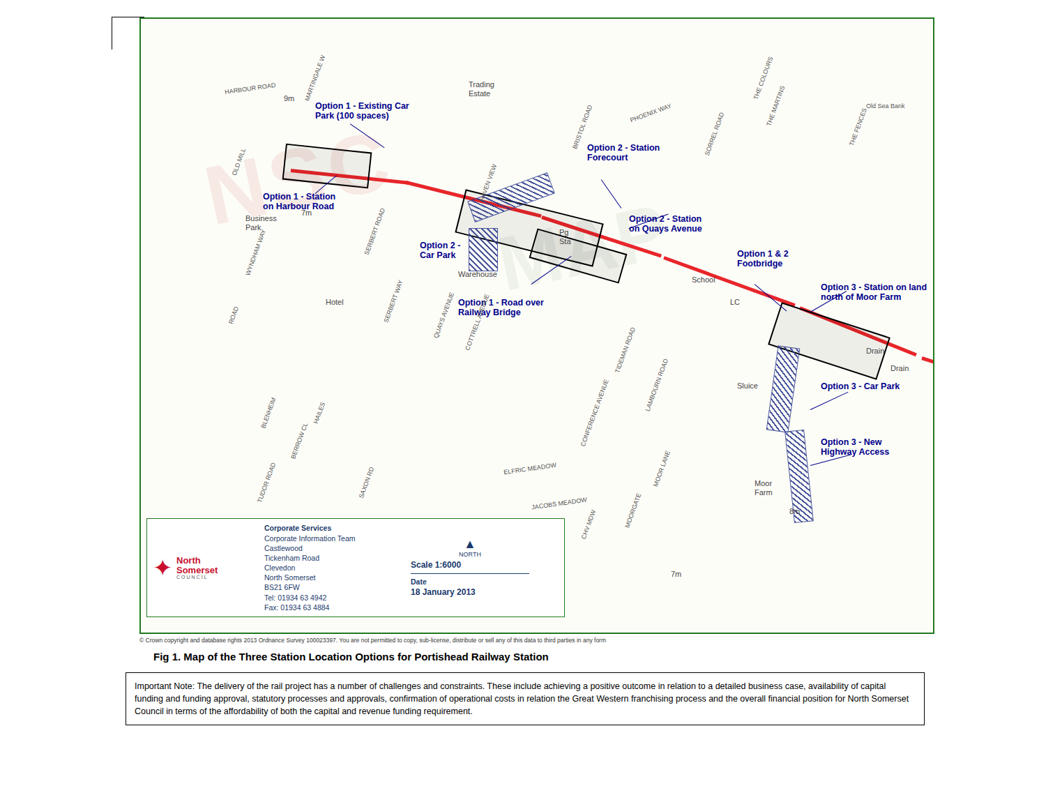NSC
MAP
Option 1 - Existing Car
Park (100 spaces)
Option 1 - Station
on Harbour Road
Option 2 - Station
Forecourt
Option 2 - Station
on Quays Avenue
Option 2 -
Car Park
Option 1 - Road over
Railway Bridge
Option 1 & 2
Footbridge
Option 3 - Station on land
north of Moor Farm
Option 3 - Car Park
Option 3 - New
Highway Access
Trading
Estate
Business
Park
Hotel
Warehouse
School
LC
Sluice
Moor
Farm
Drain
Drain
Pg
Sta
9m
7m
8m
7m
HARBOUR ROAD
MARTINGALE W
OLD MILL
WYNDHAM WAY
SERBERT ROAD
SERBERT WAY
QUAYS AVENUE
COTTRELL AVENUE
HAVEN VIEW
BRISTOL ROAD
PHOENIX WAY
SORREL ROAD
THE MARTINS
THE COLOURS
THE FENCES
Old Sea Bank
TIDEMAN ROAD
LAMBOURN ROAD
CONFERENCE AVENUE
ELFRIC MEADOW
JACOBS MEADOW
CHV MDW
MOORGATE
MOOR LANE
BLENHEIM
BERROW CL
HAILES
TUDOR ROAD
SAXON RD
ROAD
Figure 1. Portishead Rail Station Options
✦ North
SomersetCOUNCIL
Corporate Services
Corporate Information Team
Castlewood
Tickenham Road
Clevedon
North Somerset
BS21 6FW
Tel: 01934 63 4942
Fax: 01934 63 4884
▲ NORTH
Scale 1:6000
Date
18 January 2013
© Crown copyright and database rights 2013 Ordnance Survey 100023397. You are not permitted to copy, sub-license, distribute or sell any of this data to third parties in any form
Fig 1. Map of the Three Station Location Options for Portishead Railway Station
Important Note: The delivery of the rail project has a number of challenges and constraints. These include achieving a positive outcome in relation to a detailed business case, availability of capital funding and funding approval, statutory processes and approvals, confirmation of operational costs in relation the Great Western franchising process and the overall financial position for North Somerset Council in terms of the affordability of both the capital and revenue funding requirement.